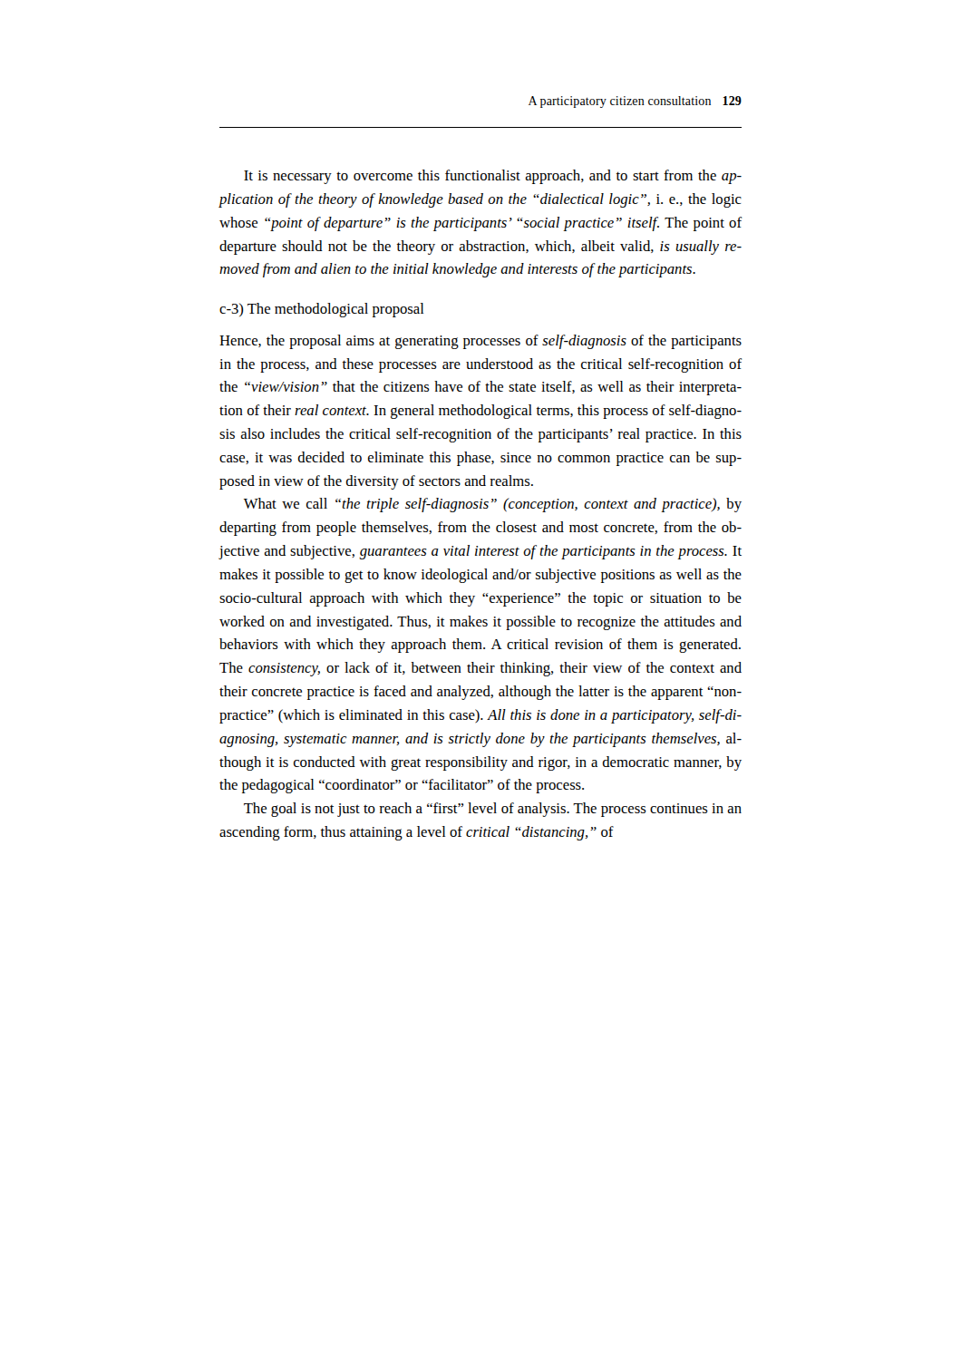A participatory citizen consultation 129
It is necessary to overcome this functionalist approach, and to start from the application of the theory of knowledge based on the “dialectical logic”, i. e., the logic whose “point of departure” is the participants’ “social practice” itself. The point of departure should not be the theory or abstraction, which, albeit valid, is usually removed from and alien to the initial knowledge and interests of the participants.
c-3) The methodological proposal
Hence, the proposal aims at generating processes of self-diagnosis of the participants in the process, and these processes are understood as the critical self-recognition of the “view/vision” that the citizens have of the state itself, as well as their interpretation of their real context. In general methodological terms, this process of self-diagnosis also includes the critical self-recognition of the participants’ real practice. In this case, it was decided to eliminate this phase, since no common practice can be supposed in view of the diversity of sectors and realms.
What we call “the triple self-diagnosis” (conception, context and practice), by departing from people themselves, from the closest and most concrete, from the objective and subjective, guarantees a vital interest of the participants in the process. It makes it possible to get to know ideological and/or subjective positions as well as the socio-cultural approach with which they “experience” the topic or situation to be worked on and investigated. Thus, it makes it possible to recognize the attitudes and behaviors with which they approach them. A critical revision of them is generated. The consistency, or lack of it, between their thinking, their view of the context and their concrete practice is faced and analyzed, although the latter is the apparent “non-practice” (which is eliminated in this case). All this is done in a participatory, self-diagnosing, systematic manner, and is strictly done by the participants themselves, although it is conducted with great responsibility and rigor, in a democratic manner, by the pedagogical “coordinator” or “facilitator” of the process.
The goal is not just to reach a “first” level of analysis. The process continues in an ascending form, thus attaining a level of critical “distancing,” of